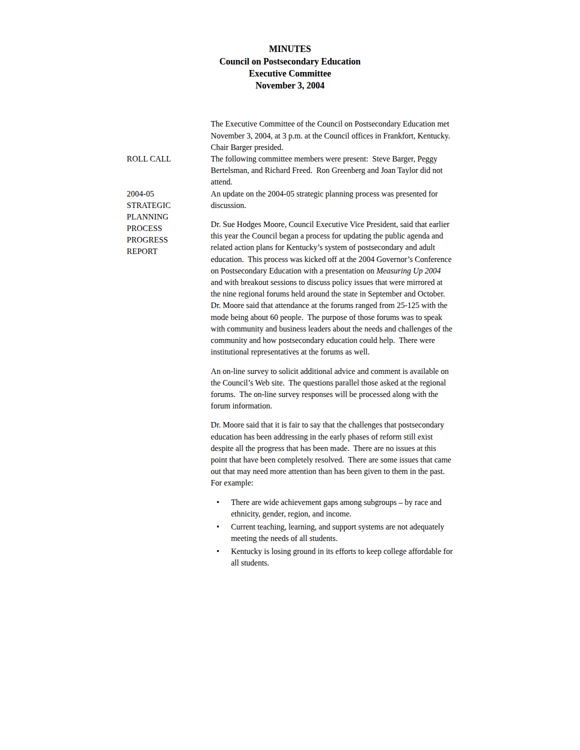MINUTES Council on Postsecondary Education Executive Committee November 3, 2004
| | The Executive Committee of the Council on Postsecondary Education met November 3, 2004, at 3 p.m. at the Council offices in Frankfort, Kentucky. Chair Barger presided. |
| ROLL CALL | The following committee members were present: Steve Barger, Peggy Bertelsman, and Richard Freed. Ron Greenberg and Joan Taylor did not attend. |
| 2004-05 STRATEGIC PLANNING PROCESS PROGRESS REPORT | An update on the 2004-05 strategic planning process was presented for discussion. Dr. Sue Hodges Moore, Council Executive Vice President, said that earlier this year the Council began a process for updating the public agenda and related action plans for Kentucky’s system of postsecondary and adult education. This process was kicked off at the 2004 Governor’s Conference on Postsecondary Education with a presentation on Measuring Up 2004 and with breakout sessions to discuss policy issues that were mirrored at the nine regional forums held around the state in September and October. Dr. Moore said that attendance at the forums ranged from 25-125 with the mode being about 60 people. The purpose of those forums was to speak with community and business leaders about the needs and challenges of the community and how postsecondary education could help. There were institutional representatives at the forums as well. An on-line survey to solicit additional advice and comment is available on the Council’s Web site. The questions parallel those asked at the regional forums. The on-line survey responses will be processed along with the forum information. Dr. Moore said that it is fair to say that the challenges that postsecondary education has been addressing in the early phases of reform still exist despite all the progress that has been made. There are no issues at this point that have been completely resolved. There are some issues that came out that may need more attention than has been given to them in the past. For example: There are wide achievement gaps among subgroups – by race and ethnicity, gender, region, and income. Current teaching, learning, and support systems are not adequately meeting the needs of all students. Kentucky is losing ground in its efforts to keep college affordable for all students. |